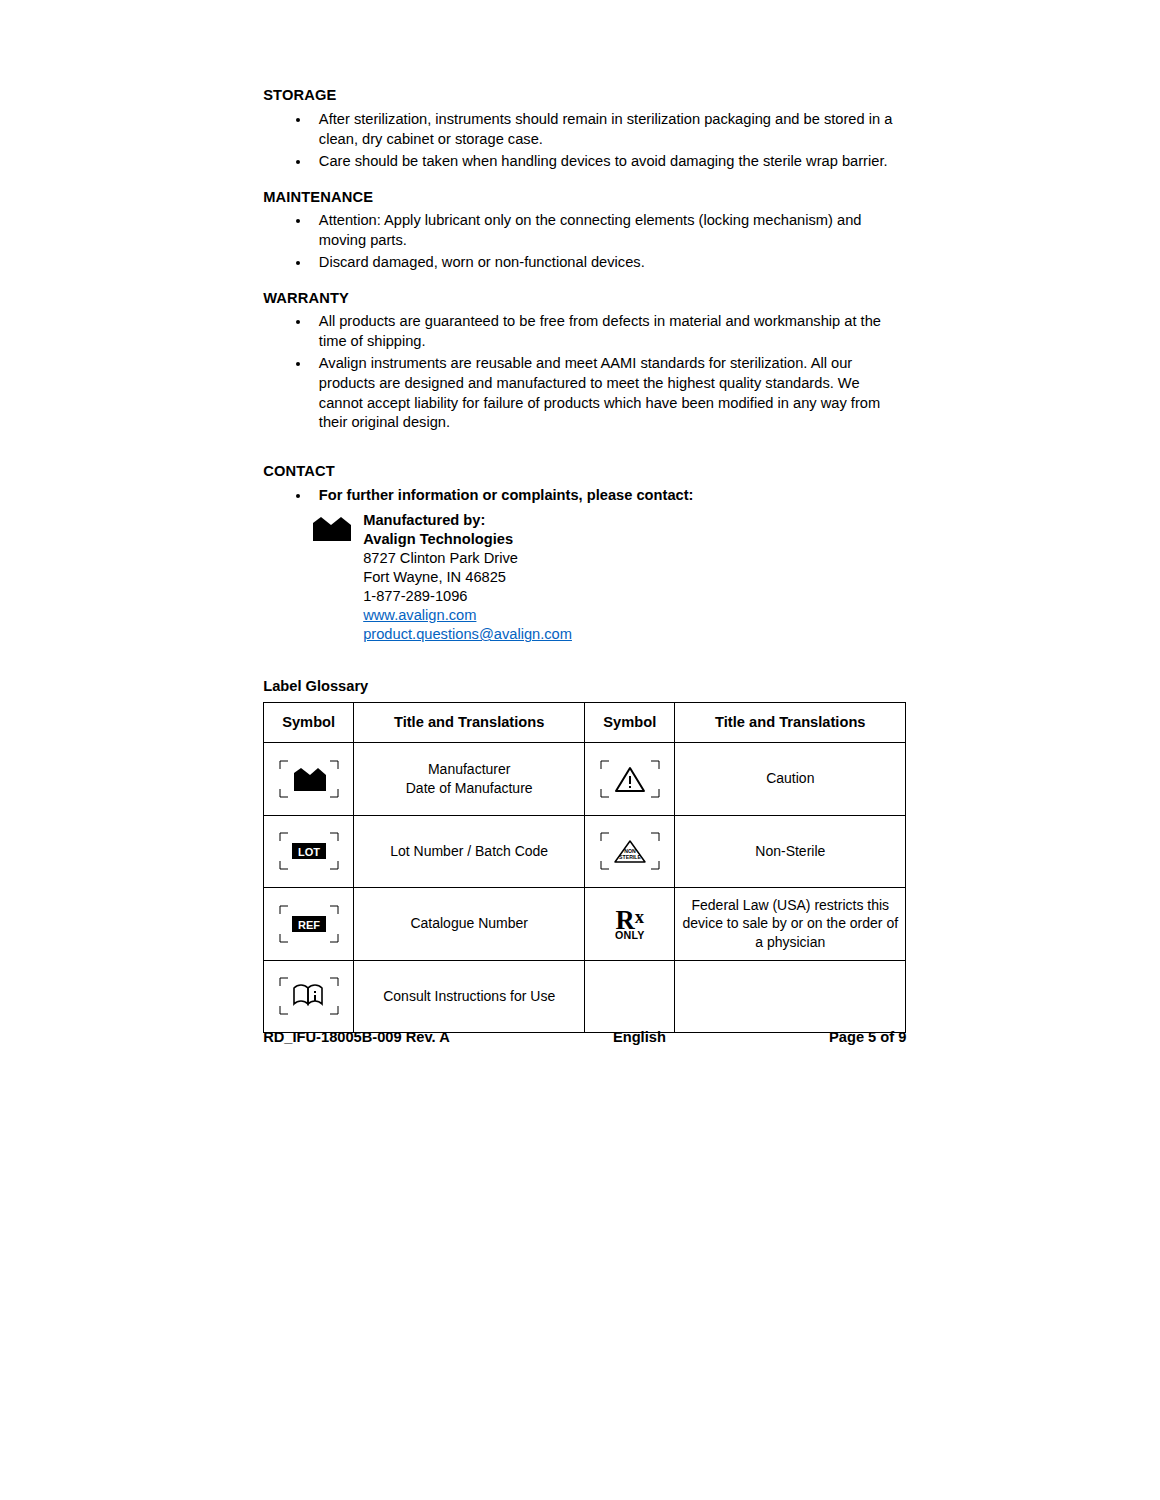STORAGE
After sterilization, instruments should remain in sterilization packaging and be stored in a clean, dry cabinet or storage case.
Care should be taken when handling devices to avoid damaging the sterile wrap barrier.
MAINTENANCE
Attention: Apply lubricant only on the connecting elements (locking mechanism) and moving parts.
Discard damaged, worn or non-functional devices.
WARRANTY
All products are guaranteed to be free from defects in material and workmanship at the time of shipping.
Avalign instruments are reusable and meet AAMI standards for sterilization. All our products are designed and manufactured to meet the highest quality standards. We cannot accept liability for failure of products which have been modified in any way from their original design.
CONTACT
For further information or complaints, please contact:
Manufactured by:
Avalign Technologies
8727 Clinton Park Drive
Fort Wayne, IN 46825
1-877-289-1096
www.avalign.com
product.questions@avalign.com
Label Glossary
| Symbol | Title and Translations | Symbol | Title and Translations |
| --- | --- | --- | --- |
| | Manufacturer Date of Manufacture | | Caution |
| LOT | Lot Number / Batch Code | NON STERILE | Non-Sterile |
| REF | Catalogue Number | R x ONLY | Federal Law (USA) restricts this device to sale by or on the order of a physician |
| | Consult Instructions for Use | | |
RD_IFU-18005B-009 Rev. A
English
Page 5 of 9